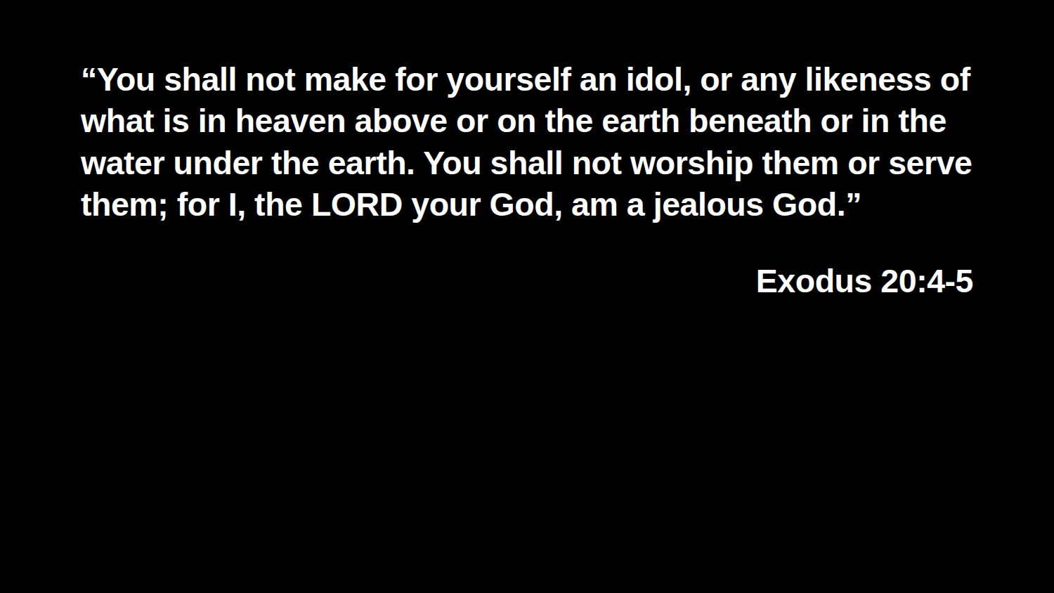“You shall not make for yourself an idol, or any likeness of what is in heaven above or on the earth beneath or in the water under the earth. You shall not worship them or serve them; for I, the LORD your God, am a jealous God.”
Exodus 20:4-5